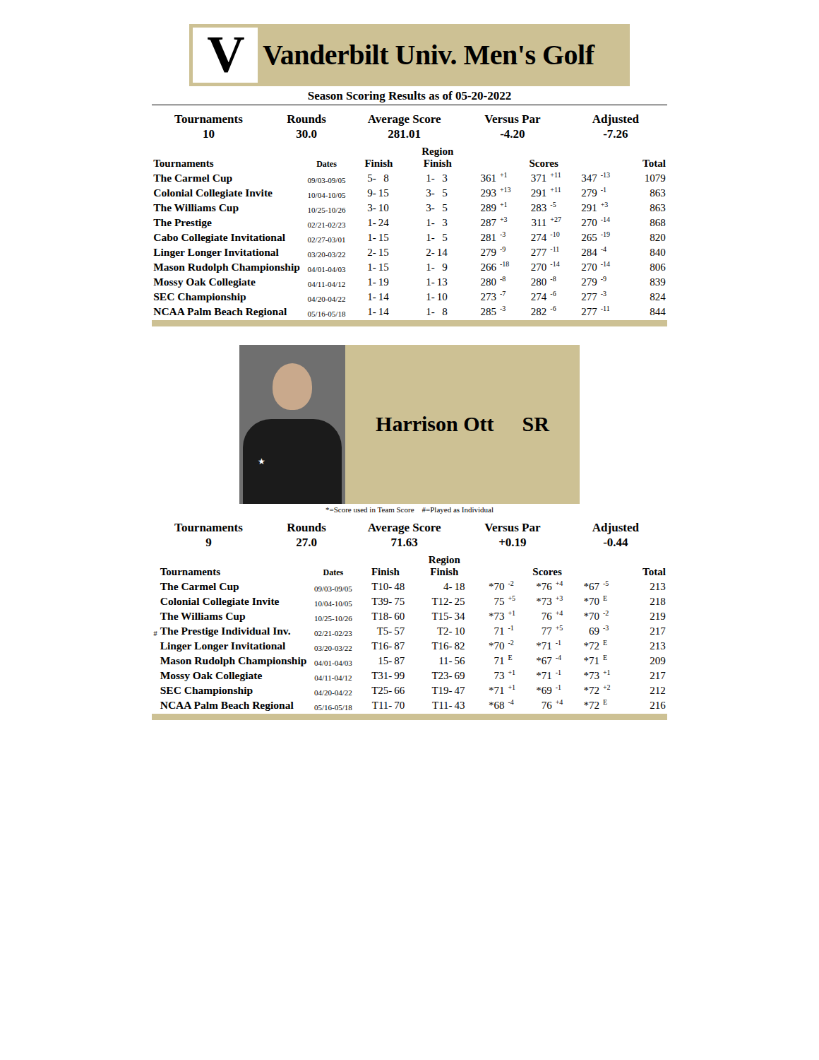V
Vanderbilt Univ. Men's Golf
Season Scoring Results as of 05-20-2022
| Tournaments | Rounds | Average Score | Versus Par | Adjusted |
| --- | --- | --- | --- | --- |
| 10 | 30.0 | 281.01 | -4.20 | -7.26 |
| Tournaments | Dates | Finish | Region Finish | Scores | Total |
| --- | --- | --- | --- | --- | --- |
| The Carmel Cup | 09/03-09/05 | 5- | 8 | 1- | 3 | 361 | +1 | 371 | +11 | 347 | -13 | 1079 |
| Colonial Collegiate Invite | 10/04-10/05 | 9- | 15 | 3- | 5 | 293 | +13 | 291 | +11 | 279 | -1 | 863 |
| The Williams Cup | 10/25-10/26 | 3- | 10 | 3- | 5 | 289 | +1 | 283 | -5 | 291 | +3 | 863 |
| The Prestige | 02/21-02/23 | 1- | 24 | 1- | 3 | 287 | +3 | 311 | +27 | 270 | -14 | 868 |
| Cabo Collegiate Invitational | 02/27-03/01 | 1- | 15 | 1- | 5 | 281 | -3 | 274 | -10 | 265 | -19 | 820 |
| Linger Longer Invitational | 03/20-03/22 | 2- | 15 | 2- | 14 | 279 | -9 | 277 | -11 | 284 | -4 | 840 |
| Mason Rudolph Championship | 04/01-04/03 | 1- | 15 | 1- | 9 | 266 | -18 | 270 | -14 | 270 | -14 | 806 |
| Mossy Oak Collegiate | 04/11-04/12 | 1- | 19 | 1- | 13 | 280 | -8 | 280 | -8 | 279 | -9 | 839 |
| SEC Championship | 04/20-04/22 | 1- | 14 | 1- | 10 | 273 | -7 | 274 | -6 | 277 | -3 | 824 |
| NCAA Palm Beach Regional | 05/16-05/18 | 1- | 14 | 1- | 8 | 285 | -3 | 282 | -6 | 277 | -11 | 844 |
★
Harrison Ott SR
*=Score used in Team Score #=Played as Individual
| Tournaments | Rounds | Average Score | Versus Par | Adjusted |
| --- | --- | --- | --- | --- |
| 9 | 27.0 | 71.63 | +0.19 | -0.44 |
| | Tournaments | Dates | Finish | Region Finish | Scores | Total |
| --- | --- | --- | --- | --- | --- | --- |
| | The Carmel Cup | 09/03-09/05 | T10- | 48 | 4- | 18 | *70 | -2 | *76 | +4 | *67 | -5 | 213 |
| | Colonial Collegiate Invite | 10/04-10/05 | T39- | 75 | T12- | 25 | 75 | +5 | *73 | +3 | *70 | E | 218 |
| | The Williams Cup | 10/25-10/26 | T18- | 60 | T15- | 34 | *73 | +1 | 76 | +4 | *70 | -2 | 219 |
| # | The Prestige Individual Inv. | 02/21-02/23 | T5- | 57 | T2- | 10 | 71 | -1 | 77 | +5 | 69 | -3 | 217 |
| | Linger Longer Invitational | 03/20-03/22 | T16- | 87 | T16- | 82 | *70 | -2 | *71 | -1 | *72 | E | 213 |
| | Mason Rudolph Championship | 04/01-04/03 | 15- | 87 | 11- | 56 | 71 | E | *67 | -4 | *71 | E | 209 |
| | Mossy Oak Collegiate | 04/11-04/12 | T31- | 99 | T23- | 69 | 73 | +1 | *71 | -1 | *73 | +1 | 217 |
| | SEC Championship | 04/20-04/22 | T25- | 66 | T19- | 47 | *71 | +1 | *69 | -1 | *72 | +2 | 212 |
| | NCAA Palm Beach Regional | 05/16-05/18 | T11- | 70 | T11- | 43 | *68 | -4 | 76 | +4 | *72 | E | 216 |